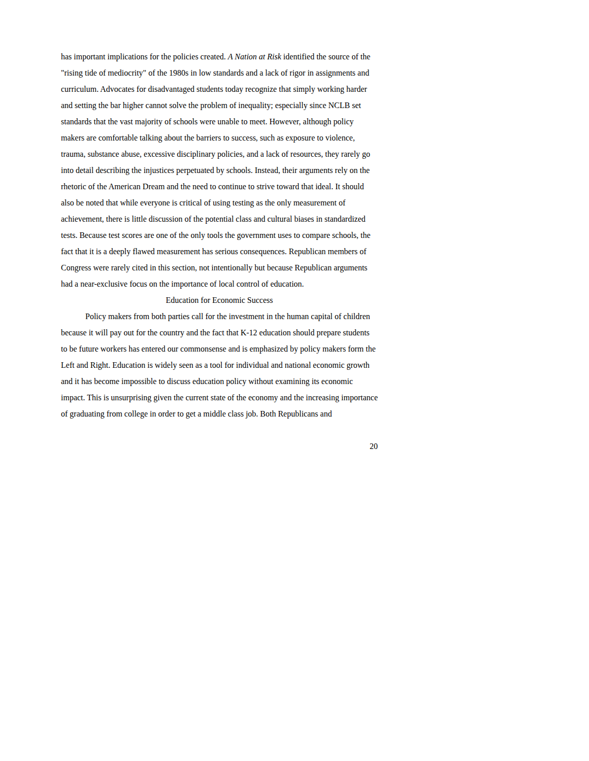has important implications for the policies created. A Nation at Risk identified the source of the "rising tide of mediocrity" of the 1980s in low standards and a lack of rigor in assignments and curriculum. Advocates for disadvantaged students today recognize that simply working harder and setting the bar higher cannot solve the problem of inequality; especially since NCLB set standards that the vast majority of schools were unable to meet. However, although policy makers are comfortable talking about the barriers to success, such as exposure to violence, trauma, substance abuse, excessive disciplinary policies, and a lack of resources, they rarely go into detail describing the injustices perpetuated by schools. Instead, their arguments rely on the rhetoric of the American Dream and the need to continue to strive toward that ideal. It should also be noted that while everyone is critical of using testing as the only measurement of achievement, there is little discussion of the potential class and cultural biases in standardized tests. Because test scores are one of the only tools the government uses to compare schools, the fact that it is a deeply flawed measurement has serious consequences. Republican members of Congress were rarely cited in this section, not intentionally but because Republican arguments had a near-exclusive focus on the importance of local control of education.
Education for Economic Success
Policy makers from both parties call for the investment in the human capital of children because it will pay out for the country and the fact that K-12 education should prepare students to be future workers has entered our commonsense and is emphasized by policy makers form the Left and Right. Education is widely seen as a tool for individual and national economic growth and it has become impossible to discuss education policy without examining its economic impact. This is unsurprising given the current state of the economy and the increasing importance of graduating from college in order to get a middle class job. Both Republicans and
20